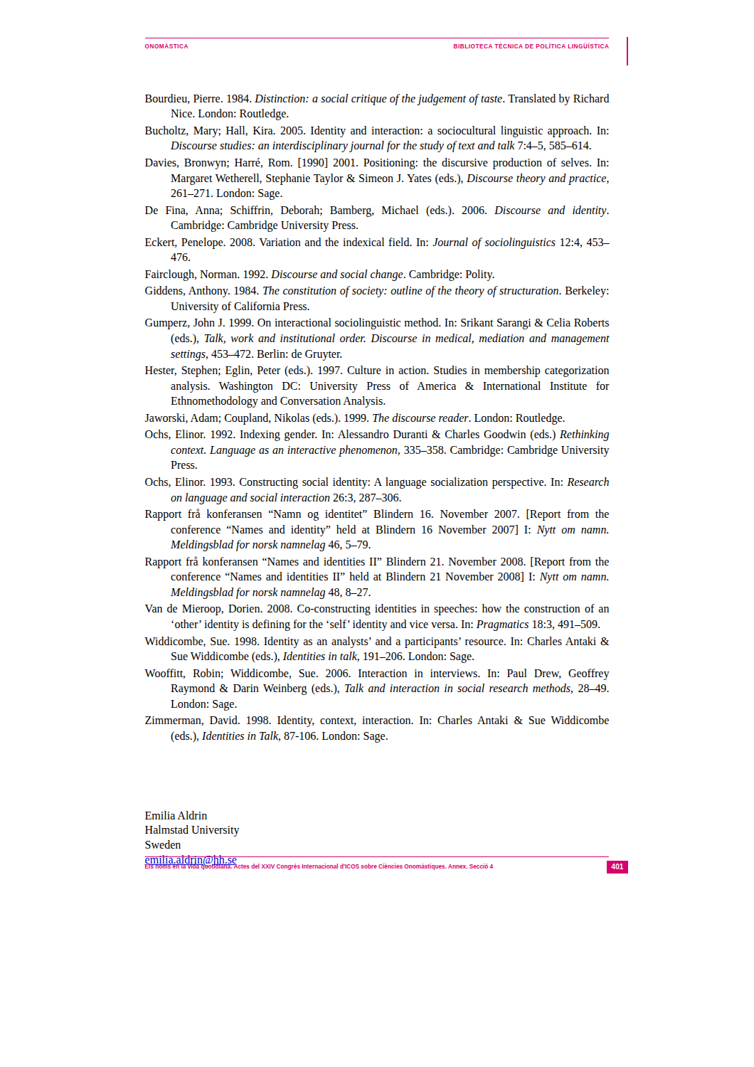Onomàstica
Biblioteca Tècnica de Política Lingüística
Bourdieu, Pierre. 1984. Distinction: a social critique of the judgement of taste. Translated by Richard Nice. London: Routledge.
Bucholtz, Mary; Hall, Kira. 2005. Identity and interaction: a sociocultural linguistic approach. In: Discourse studies: an interdisciplinary journal for the study of text and talk 7:4–5, 585–614.
Davies, Bronwyn; Harré, Rom. [1990] 2001. Positioning: the discursive production of selves. In: Margaret Wetherell, Stephanie Taylor & Simeon J. Yates (eds.), Discourse theory and practice, 261–271. London: Sage.
De Fina, Anna; Schiffrin, Deborah; Bamberg, Michael (eds.). 2006. Discourse and identity. Cambridge: Cambridge University Press.
Eckert, Penelope. 2008. Variation and the indexical field. In: Journal of sociolinguistics 12:4, 453–476.
Fairclough, Norman. 1992. Discourse and social change. Cambridge: Polity.
Giddens, Anthony. 1984. The constitution of society: outline of the theory of structuration. Berkeley: University of California Press.
Gumperz, John J. 1999. On interactional sociolinguistic method. In: Srikant Sarangi & Celia Roberts (eds.), Talk, work and institutional order. Discourse in medical, mediation and management settings, 453–472. Berlin: de Gruyter.
Hester, Stephen; Eglin, Peter (eds.). 1997. Culture in action. Studies in membership categorization analysis. Washington DC: University Press of America & International Institute for Ethnomethodology and Conversation Analysis.
Jaworski, Adam; Coupland, Nikolas (eds.). 1999. The discourse reader. London: Routledge.
Ochs, Elinor. 1992. Indexing gender. In: Alessandro Duranti & Charles Goodwin (eds.) Rethinking context. Language as an interactive phenomenon, 335–358. Cambridge: Cambridge University Press.
Ochs, Elinor. 1993. Constructing social identity: A language socialization perspective. In: Research on language and social interaction 26:3, 287–306.
Rapport frå konferansen “Namn og identitet” Blindern 16. November 2007. [Report from the conference “Names and identity” held at Blindern 16 November 2007] I: Nytt om namn. Meldingsblad for norsk namnelag 46, 5–79.
Rapport frå konferansen “Names and identities II” Blindern 21. November 2008. [Report from the conference “Names and identities II” held at Blindern 21 November 2008] I: Nytt om namn. Meldingsblad for norsk namnelag 48, 8–27.
Van de Mieroop, Dorien. 2008. Co-constructing identities in speeches: how the construction of an ‘other’ identity is defining for the ‘self’ identity and vice versa. In: Pragmatics 18:3, 491–509.
Widdicombe, Sue. 1998. Identity as an analysts’ and a participants’ resource. In: Charles Antaki & Sue Widdicombe (eds.), Identities in talk, 191–206. London: Sage.
Wooffitt, Robin; Widdicombe, Sue. 2006. Interaction in interviews. In: Paul Drew, Geoffrey Raymond & Darin Weinberg (eds.), Talk and interaction in social research methods, 28–49. London: Sage.
Zimmerman, David. 1998. Identity, context, interaction. In: Charles Antaki & Sue Widdicombe (eds.), Identities in Talk, 87-106. London: Sage.
Emilia Aldrin
Halmstad University
Sweden
emilia.aldrin@hh.se
Els noms en la vida quotidiana. Actes del XXIV Congrés Internacional d'ICOS sobre Ciències Onomàstiques. Annex. Secció 4
401